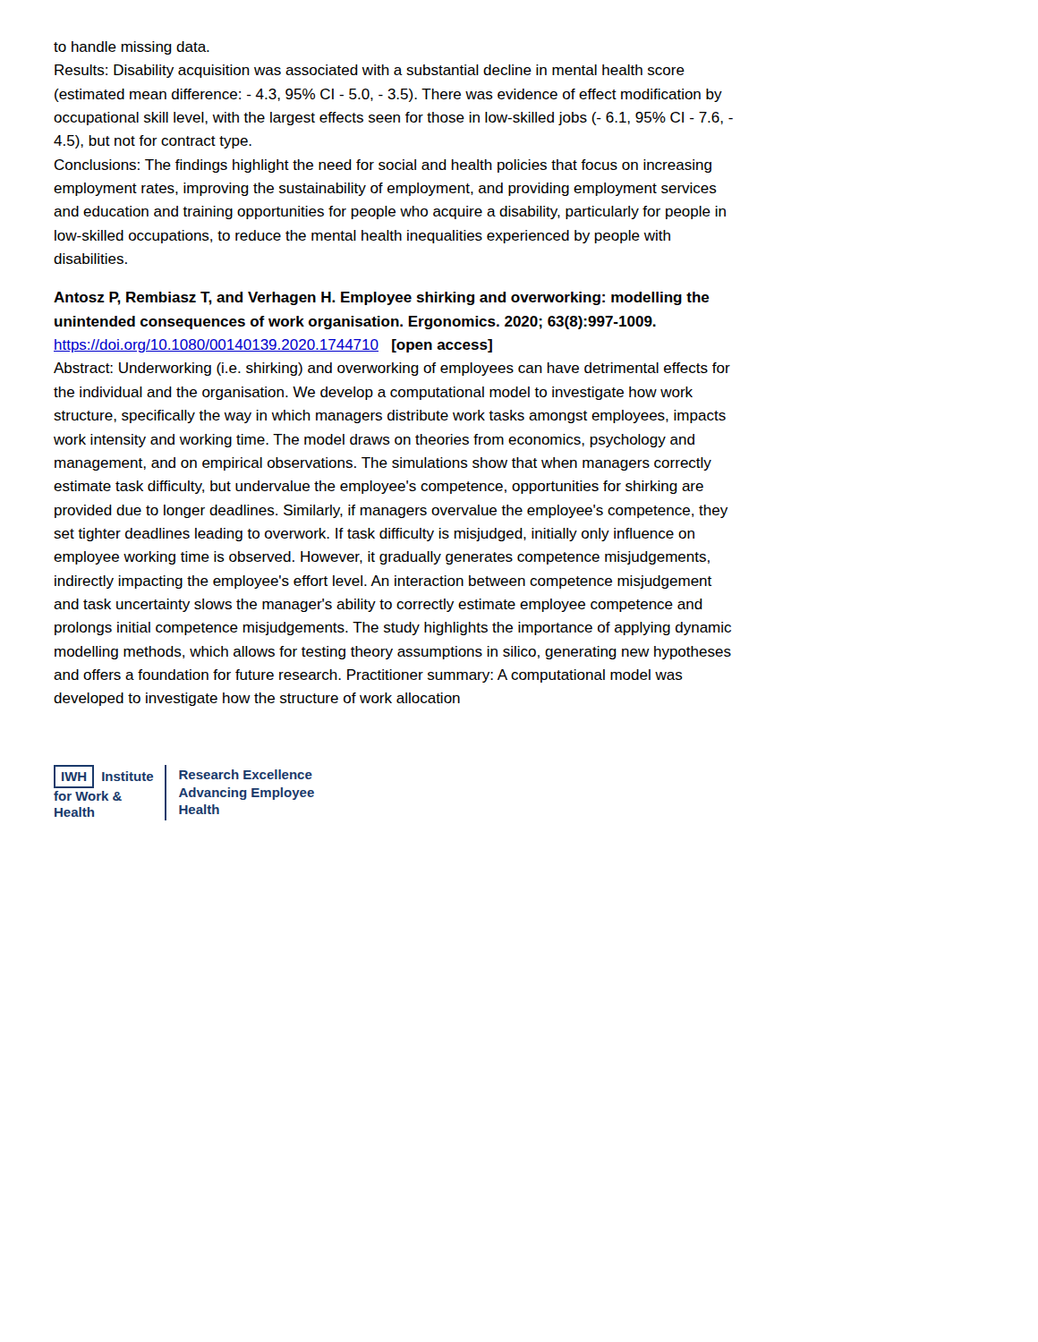to handle missing data.
Results: Disability acquisition was associated with a substantial decline in mental health score (estimated mean difference: - 4.3, 95% CI - 5.0, - 3.5). There was evidence of effect modification by occupational skill level, with the largest effects seen for those in low-skilled jobs (- 6.1, 95% CI - 7.6, - 4.5), but not for contract type.
Conclusions: The findings highlight the need for social and health policies that focus on increasing employment rates, improving the sustainability of employment, and providing employment services and education and training opportunities for people who acquire a disability, particularly for people in low-skilled occupations, to reduce the mental health inequalities experienced by people with disabilities.
Antosz P, Rembiasz T, and Verhagen H. Employee shirking and overworking: modelling the unintended consequences of work organisation. Ergonomics. 2020; 63(8):997-1009.
https://doi.org/10.1080/00140139.2020.1744710 [open access]
Abstract: Underworking (i.e. shirking) and overworking of employees can have detrimental effects for the individual and the organisation. We develop a computational model to investigate how work structure, specifically the way in which managers distribute work tasks amongst employees, impacts work intensity and working time. The model draws on theories from economics, psychology and management, and on empirical observations. The simulations show that when managers correctly estimate task difficulty, but undervalue the employee's competence, opportunities for shirking are provided due to longer deadlines. Similarly, if managers overvalue the employee's competence, they set tighter deadlines leading to overwork. If task difficulty is misjudged, initially only influence on employee working time is observed. However, it gradually generates competence misjudgements, indirectly impacting the employee's effort level. An interaction between competence misjudgement and task uncertainty slows the manager's ability to correctly estimate employee competence and prolongs initial competence misjudgements. The study highlights the importance of applying dynamic modelling methods, which allows for testing theory assumptions in silico, generating new hypotheses and offers a foundation for future research. Practitioner summary: A computational model was developed to investigate how the structure of work allocation
IWHInstitute
for Work &
Health
Research Excellence Advancing Employee Health